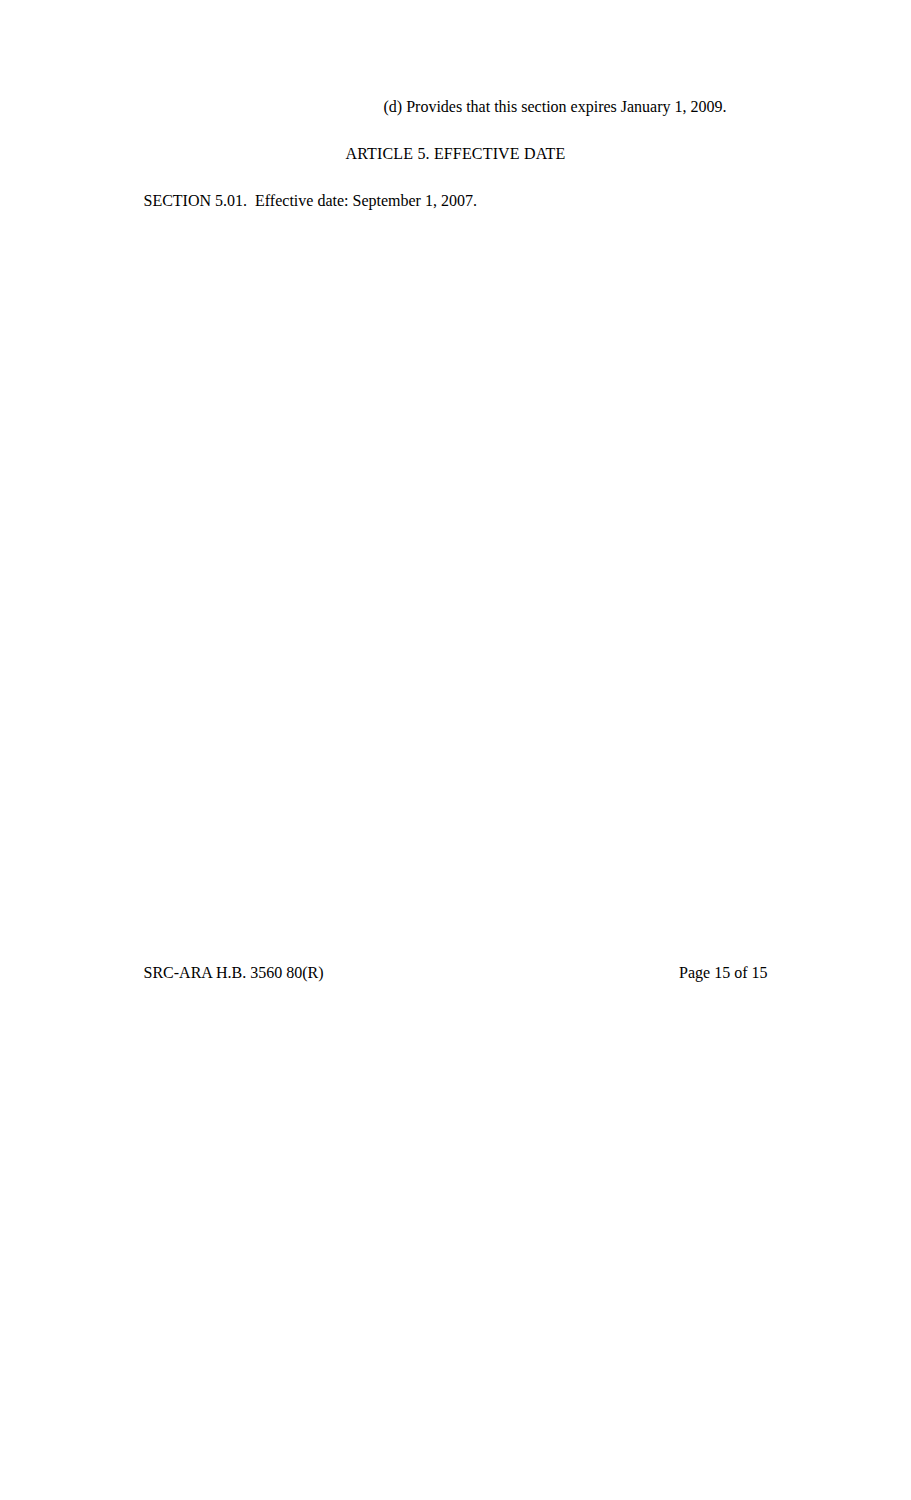(d) Provides that this section expires January 1, 2009.
ARTICLE 5. EFFECTIVE DATE
SECTION 5.01. Effective date: September 1, 2007.
SRC-ARA H.B. 3560 80(R)
Page 15 of 15